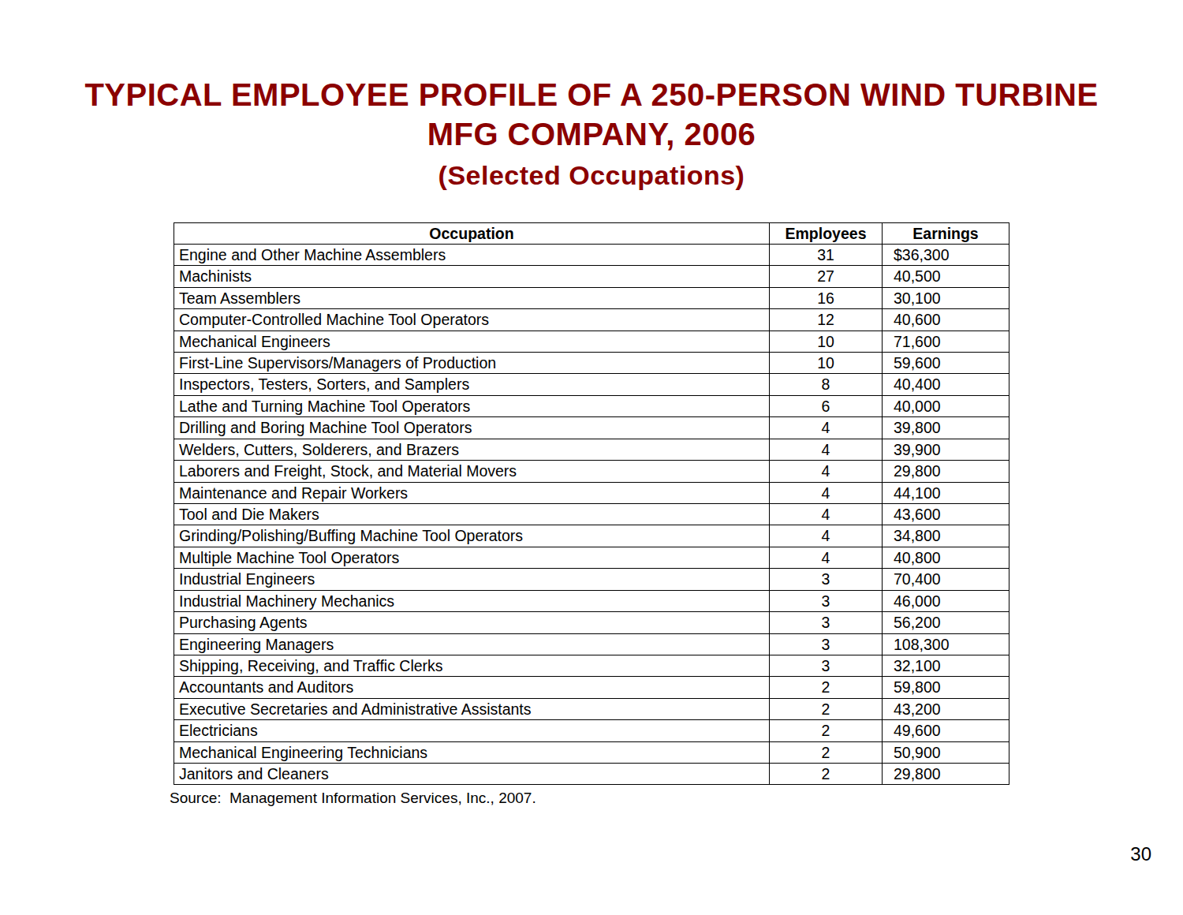TYPICAL EMPLOYEE PROFILE OF A 250-PERSON WIND TURBINE MFG COMPANY, 2006 (Selected Occupations)
| Occupation | Employees | Earnings |
| --- | --- | --- |
| Engine and Other Machine Assemblers | 31 | $36,300 |
| Machinists | 27 | 40,500 |
| Team Assemblers | 16 | 30,100 |
| Computer-Controlled Machine Tool Operators | 12 | 40,600 |
| Mechanical Engineers | 10 | 71,600 |
| First-Line Supervisors/Managers of Production | 10 | 59,600 |
| Inspectors, Testers, Sorters, and Samplers | 8 | 40,400 |
| Lathe and Turning Machine Tool Operators | 6 | 40,000 |
| Drilling and Boring Machine Tool Operators | 4 | 39,800 |
| Welders, Cutters, Solderers, and Brazers | 4 | 39,900 |
| Laborers and Freight, Stock, and Material Movers | 4 | 29,800 |
| Maintenance and Repair Workers | 4 | 44,100 |
| Tool and Die Makers | 4 | 43,600 |
| Grinding/Polishing/Buffing Machine Tool Operators | 4 | 34,800 |
| Multiple Machine Tool Operators | 4 | 40,800 |
| Industrial Engineers | 3 | 70,400 |
| Industrial Machinery Mechanics | 3 | 46,000 |
| Purchasing Agents | 3 | 56,200 |
| Engineering Managers | 3 | 108,300 |
| Shipping, Receiving, and Traffic Clerks | 3 | 32,100 |
| Accountants and Auditors | 2 | 59,800 |
| Executive Secretaries and Administrative Assistants | 2 | 43,200 |
| Electricians | 2 | 49,600 |
| Mechanical Engineering Technicians | 2 | 50,900 |
| Janitors and Cleaners | 2 | 29,800 |
Source: Management Information Services, Inc., 2007.
30